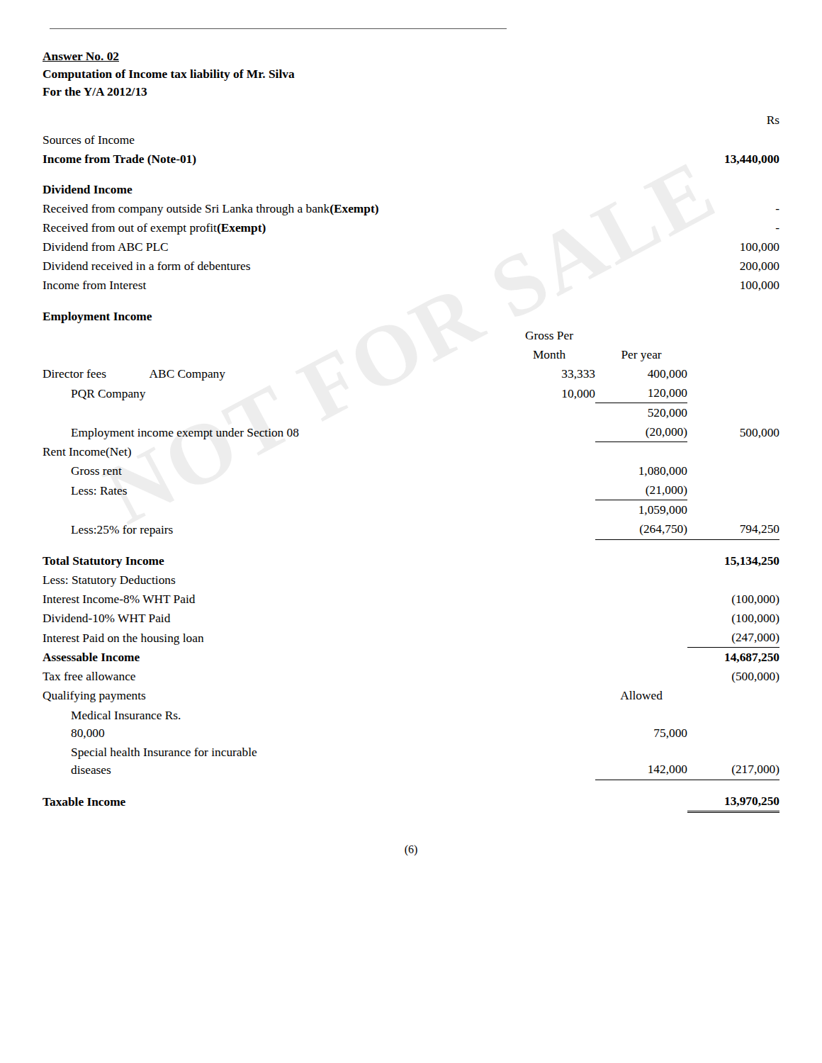NOT FOR SALE
Answer No. 02
Computation of Income tax liability of Mr. Silva
For the Y/A 2012/13
| | | | Rs |
| Sources of Income | | | |
| Income from Trade (Note-01) | | | 13,440,000 |
| Dividend Income | | | |
| Received from company outside Sri Lanka through a bank (Exempt) | | | - |
| Received from out of exempt profit (Exempt) | | | - |
| Dividend from ABC PLC | | | 100,000 |
| Dividend received in a form of debentures | | | 200,000 |
| Income from Interest | | | 100,000 |
| Employment Income | | | |
| | Gross Per | | |
| | Month | Per year | |
| Director fees ABC Company | 33,333 | 400,000 | |
| PQR Company | 10,000 | 120,000 | |
| | | 520,000 | |
| Employment income exempt under Section 08 | | (20,000) | 500,000 |
| Rent Income(Net) | | | |
| Gross rent | | 1,080,000 | |
| Less: Rates | | (21,000) | |
| | | 1,059,000 | |
| Less:25% for repairs | | (264,750) | 794,250 |
| Total Statutory Income | | | 15,134,250 |
| Less: Statutory Deductions | | | |
| Interest Income-8% WHT Paid | | | (100,000) |
| Dividend-10% WHT Paid | | | (100,000) |
| Interest Paid on the housing loan | | | (247,000) |
| Assessable Income | | | 14,687,250 |
| Tax free allowance | | | (500,000) |
| Qualifying payments | | Allowed | |
| Medical Insurance Rs. 80,000 | | 75,000 | |
| Special health Insurance for incurable diseases | | 142,000 | (217,000) |
| Taxable Income | | | 13,970,250 |
(6)